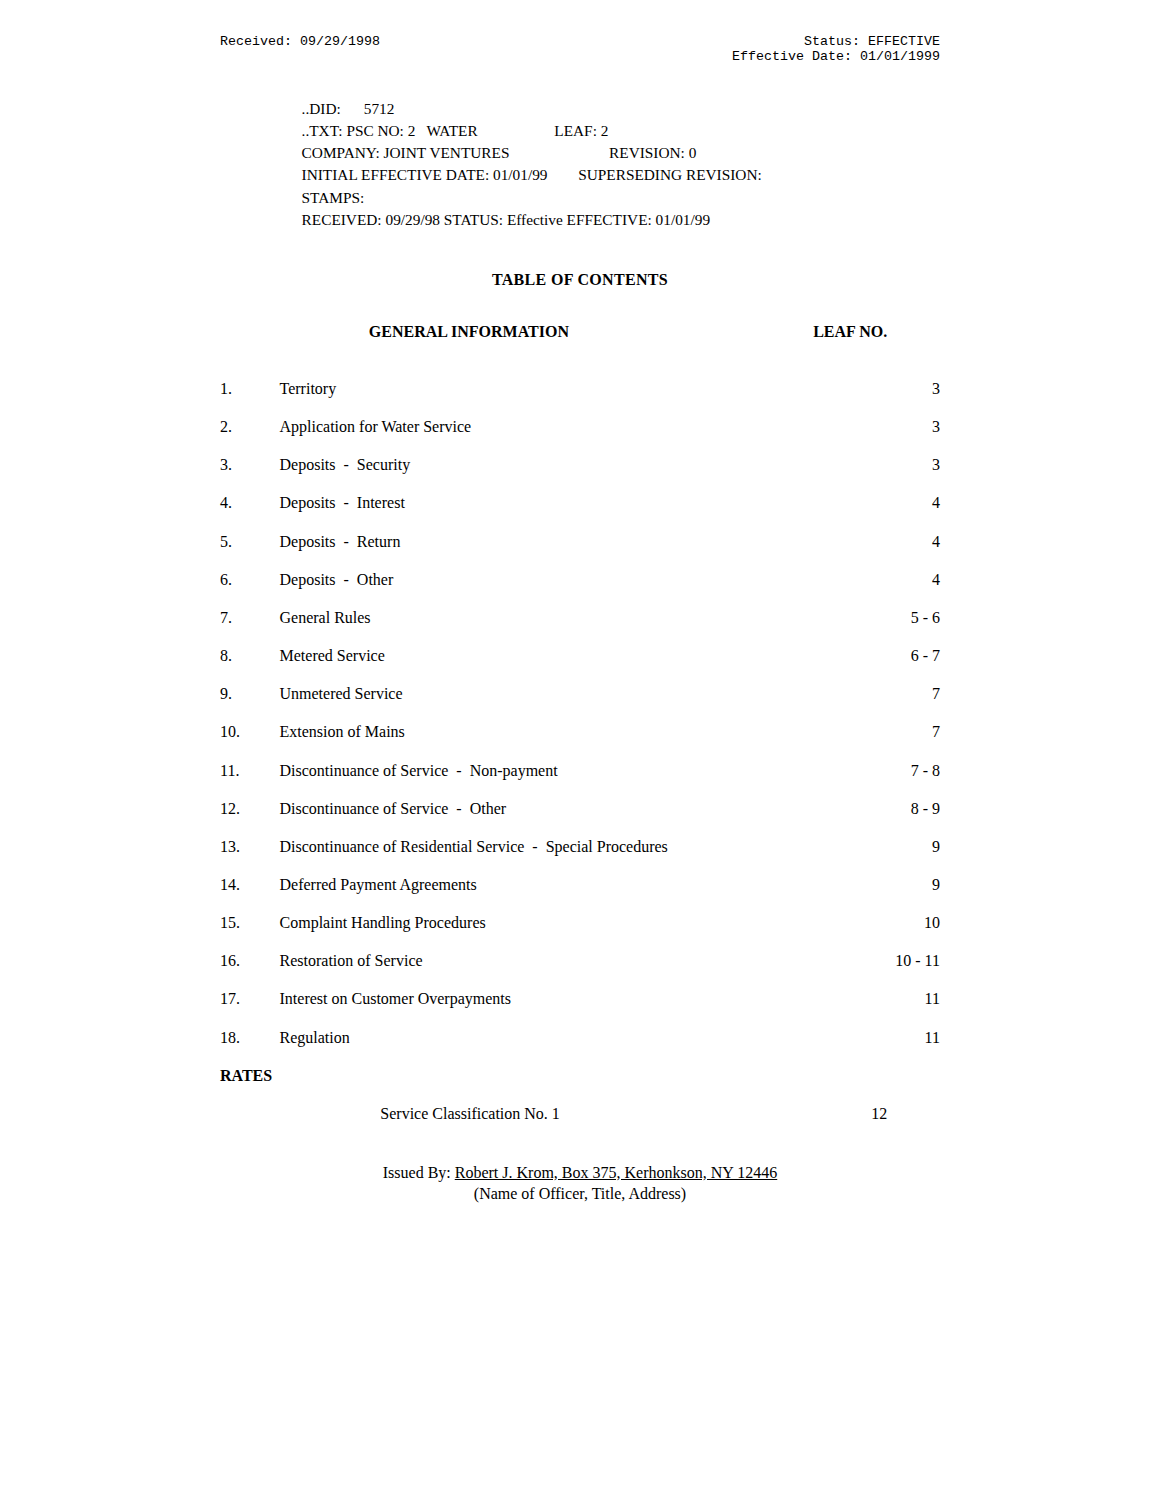Received: 09/29/1998
Status: EFFECTIVE Effective Date: 01/01/1999
..DID: 5712
..TXT: PSC NO: 2 WATER LEAF: 2
COMPANY: JOINT VENTURES REVISION: 0
INITIAL EFFECTIVE DATE: 01/01/99 SUPERSEDING REVISION:
STAMPS:
RECEIVED: 09/29/98 STATUS: Effective EFFECTIVE: 01/01/99
TABLE OF CONTENTS
| GENERAL INFORMATION | LEAF NO. |
| --- | --- |
| 1. | Territory | 3 |
| 2. | Application for Water Service | 3 |
| 3. | Deposits - Security | 3 |
| 4. | Deposits - Interest | 4 |
| 5. | Deposits - Return | 4 |
| 6. | Deposits - Other | 4 |
| 7. | General Rules | 5 - 6 |
| 8. | Metered Service | 6 - 7 |
| 9. | Unmetered Service | 7 |
| 10. | Extension of Mains | 7 |
| 11. | Discontinuance of Service - Non-payment | 7 - 8 |
| 12. | Discontinuance of Service - Other | 8 - 9 |
| 13. | Discontinuance of Residential Service - Special Procedures | 9 |
| 14. | Deferred Payment Agreements | 9 |
| 15. | Complaint Handling Procedures | 10 |
| 16. | Restoration of Service | 10 - 11 |
| 17. | Interest on Customer Overpayments | 11 |
| 18. | Regulation | 11 |
| RATES |
| | Service Classification No. 1 | 12 |
Issued By: Robert J. Krom, Box 375, Kerhonkson, NY 12446 (Name of Officer, Title, Address)